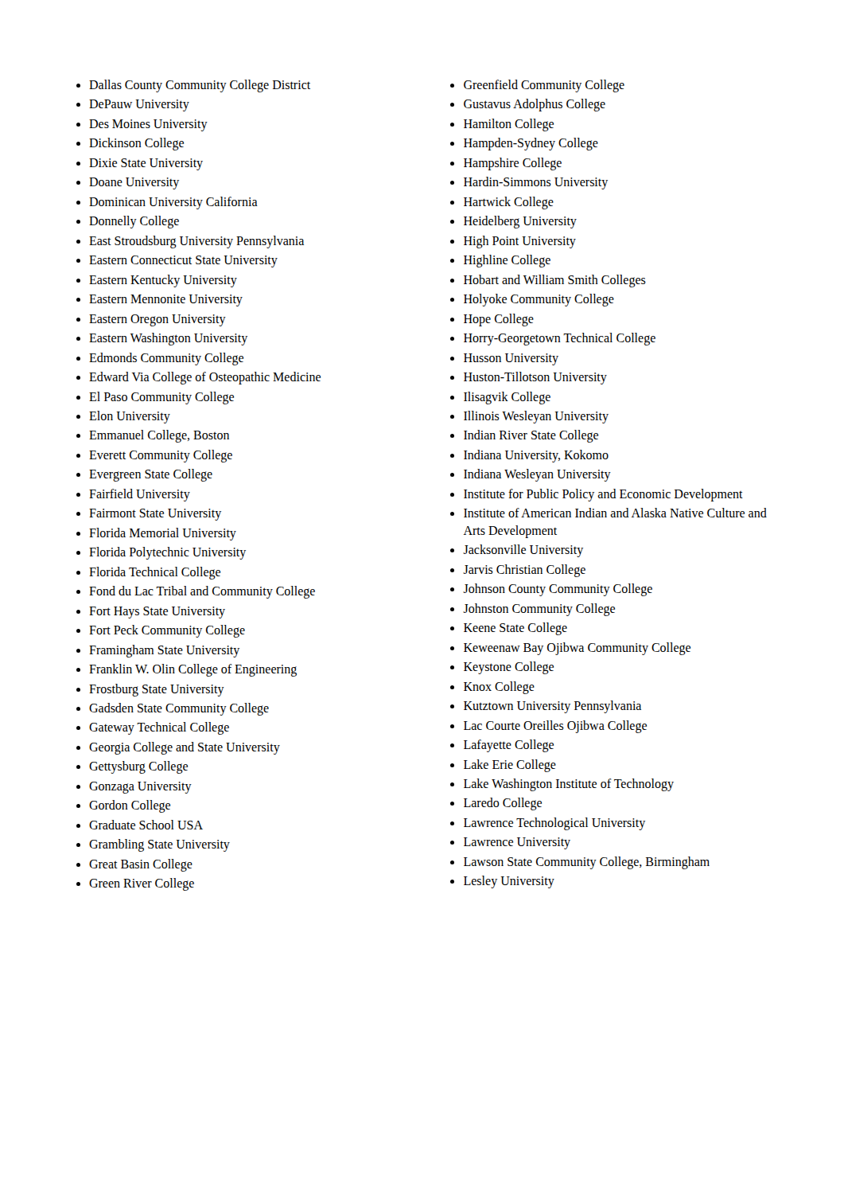Dallas County Community College District
DePauw University
Des Moines University
Dickinson College
Dixie State University
Doane University
Dominican University California
Donnelly College
East Stroudsburg University Pennsylvania
Eastern Connecticut State University
Eastern Kentucky University
Eastern Mennonite University
Eastern Oregon University
Eastern Washington University
Edmonds Community College
Edward Via College of Osteopathic Medicine
El Paso Community College
Elon University
Emmanuel College, Boston
Everett Community College
Evergreen State College
Fairfield University
Fairmont State University
Florida Memorial University
Florida Polytechnic University
Florida Technical College
Fond du Lac Tribal and Community College
Fort Hays State University
Fort Peck Community College
Framingham State University
Franklin W. Olin College of Engineering
Frostburg State University
Gadsden State Community College
Gateway Technical College
Georgia College and State University
Gettysburg College
Gonzaga University
Gordon College
Graduate School USA
Grambling State University
Great Basin College
Green River College
Greenfield Community College
Gustavus Adolphus College
Hamilton College
Hampden-Sydney College
Hampshire College
Hardin-Simmons University
Hartwick College
Heidelberg University
High Point University
Highline College
Hobart and William Smith Colleges
Holyoke Community College
Hope College
Horry-Georgetown Technical College
Husson University
Huston-Tillotson University
Ilisagvik College
Illinois Wesleyan University
Indian River State College
Indiana University, Kokomo
Indiana Wesleyan University
Institute for Public Policy and Economic Development
Institute of American Indian and Alaska Native Culture and Arts Development
Jacksonville University
Jarvis Christian College
Johnson County Community College
Johnston Community College
Keene State College
Keweenaw Bay Ojibwa Community College
Keystone College
Knox College
Kutztown University Pennsylvania
Lac Courte Oreilles Ojibwa College
Lafayette College
Lake Erie College
Lake Washington Institute of Technology
Laredo College
Lawrence Technological University
Lawrence University
Lawson State Community College, Birmingham
Lesley University